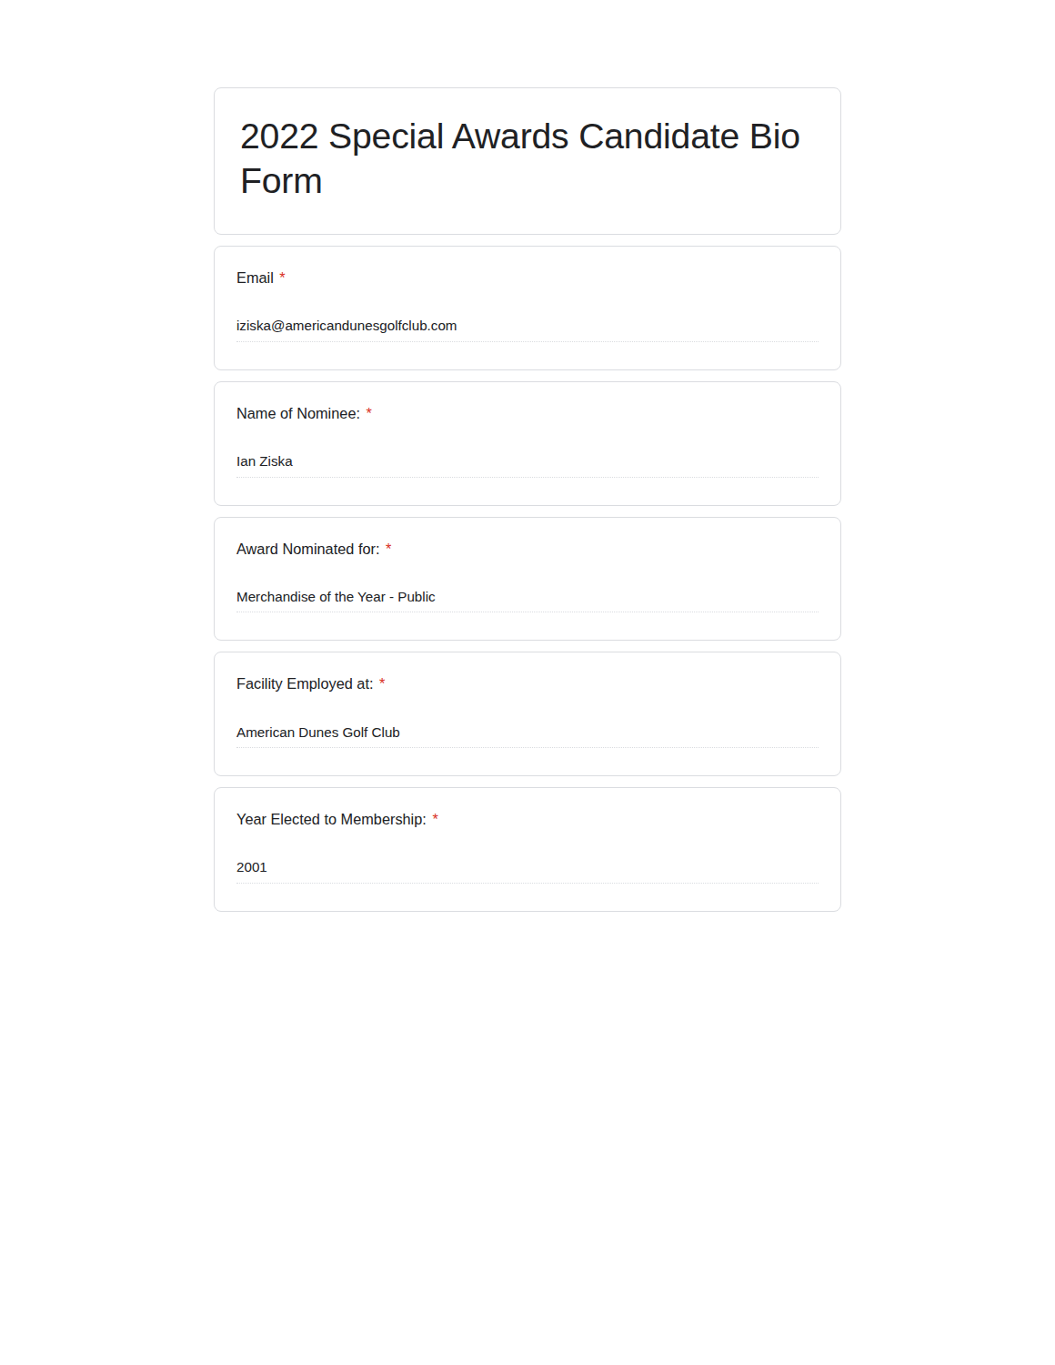2022 Special Awards Candidate Bio Form
Email *
iziska@americandunesgolfclub.com
Name of Nominee: *
Ian Ziska
Award Nominated for: *
Merchandise of the Year - Public
Facility Employed at: *
American Dunes Golf Club
Year Elected to Membership: *
2001